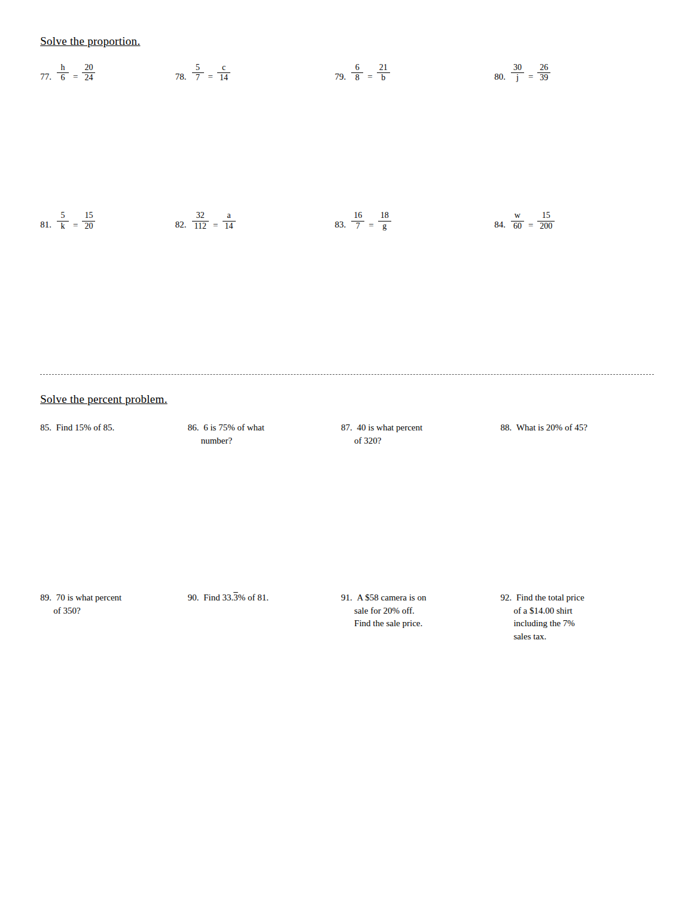Solve the proportion.
| 77. h 6 = 20 24 | 78. 5 7 = c 14 | 79. 6 8 = 21 b | 80. 30 j = 26 39 |
| 81. 5 k = 15 20 | 82. 32 112 = a 14 | 83. 16 7 = 18 g | 84. w 60 = 15 200 |
Solve the percent problem.
| 85. Find 15% of 85. | 86. 6 is 75% of what number? | 87. 40 is what percent of 320? | 88. What is 20% of 45? |
| 89. 70 is what percent of 350? | 90. Find 33. 3 % of 81. | 91. A $58 camera is on sale for 20% off. Find the sale price. | 92. Find the total price of a $14.00 shirt including the 7% sales tax. |